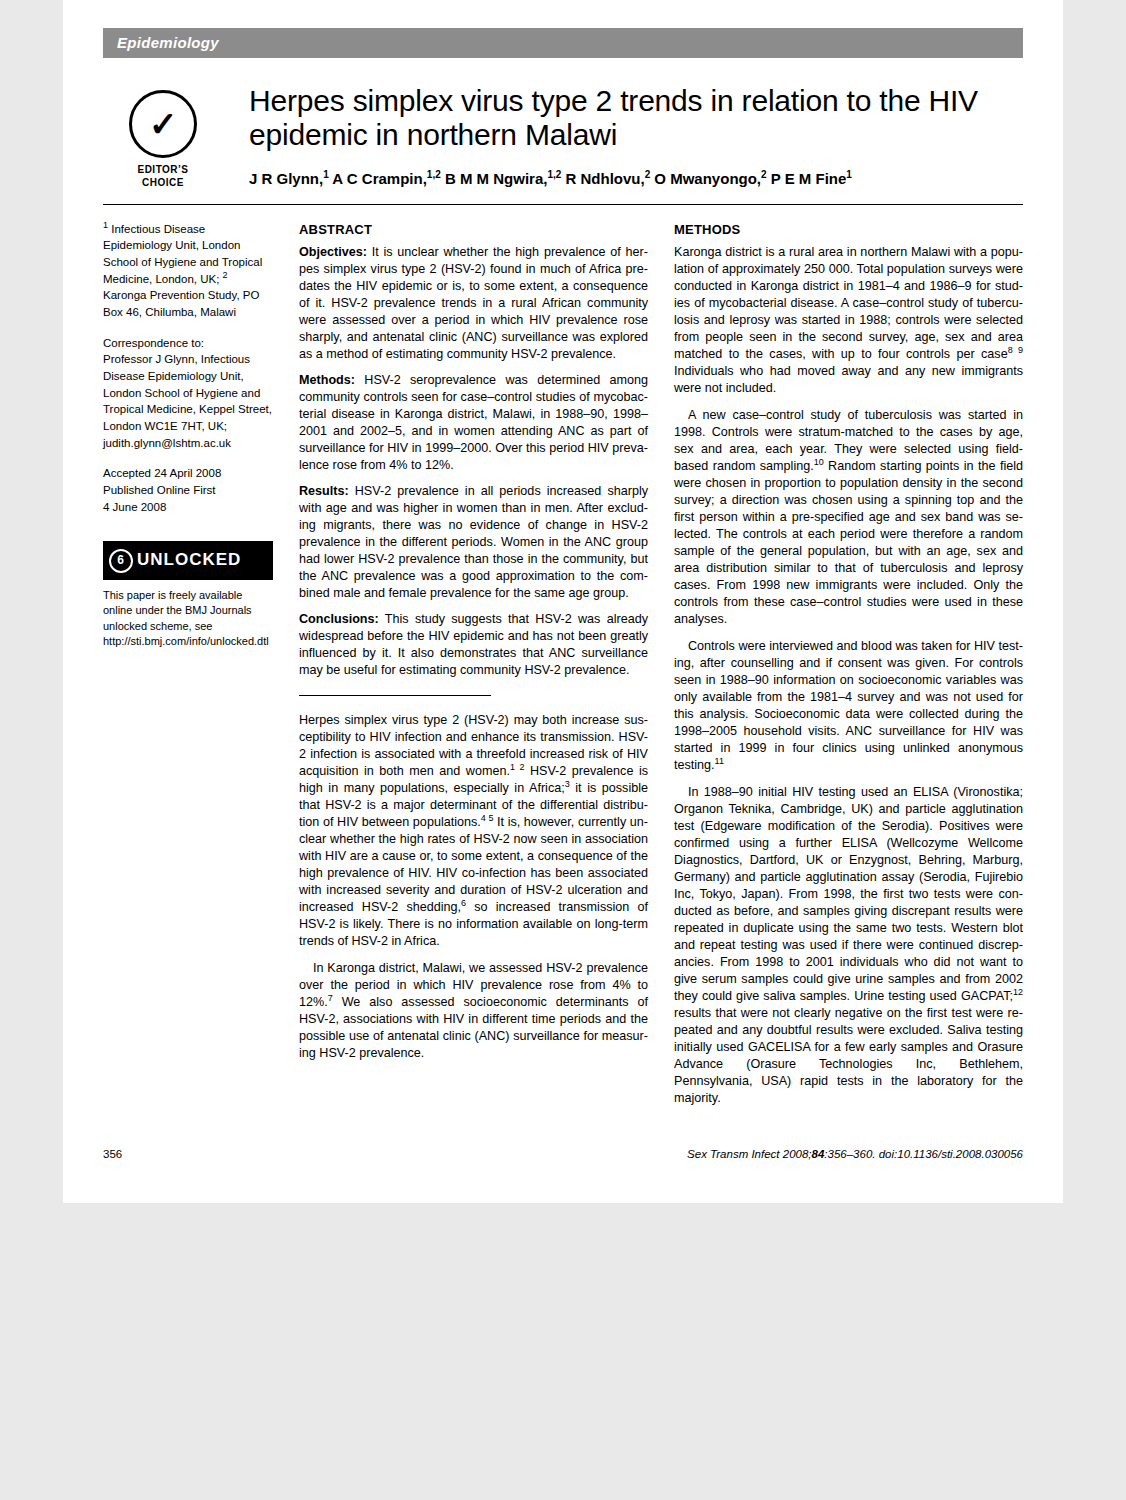Epidemiology
✓
EDITOR’S
CHOICE
Herpes simplex virus type 2 trends in relation to the HIV epidemic in northern Malawi
J R Glynn,1 A C Crampin,1,2 B M M Ngwira,1,2 R Ndhlovu,2 O Mwanyongo,2 P E M Fine1
1 Infectious Disease Epidemiology Unit, London School of Hygiene and Tropical Medicine, London, UK; 2 Karonga Prevention Study, PO Box 46, Chilumba, Malawi
Correspondence to:
Professor J Glynn, Infectious Disease Epidemiology Unit, London School of Hygiene and Tropical Medicine, Keppel Street, London WC1E 7HT, UK; judith.glynn@lshtm.ac.uk
Accepted 24 April 2008
Published Online First
4 June 2008
6 UNLOCKED
This paper is freely available online under the BMJ Journals unlocked scheme, see http://sti.bmj.com/info/unlocked.dtl
ABSTRACT
Objectives: It is unclear whether the high prevalence of herpes simplex virus type 2 (HSV-2) found in much of Africa predates the HIV epidemic or is, to some extent, a consequence of it. HSV-2 prevalence trends in a rural African community were assessed over a period in which HIV prevalence rose sharply, and antenatal clinic (ANC) surveillance was explored as a method of estimating community HSV-2 prevalence.
Methods: HSV-2 seroprevalence was determined among community controls seen for case–control studies of mycobacterial disease in Karonga district, Malawi, in 1988–90, 1998–2001 and 2002–5, and in women attending ANC as part of surveillance for HIV in 1999–2000. Over this period HIV prevalence rose from 4% to 12%.
Results: HSV-2 prevalence in all periods increased sharply with age and was higher in women than in men. After excluding migrants, there was no evidence of change in HSV-2 prevalence in the different periods. Women in the ANC group had lower HSV-2 prevalence than those in the community, but the ANC prevalence was a good approximation to the combined male and female prevalence for the same age group.
Conclusions: This study suggests that HSV-2 was already widespread before the HIV epidemic and has not been greatly influenced by it. It also demonstrates that ANC surveillance may be useful for estimating community HSV-2 prevalence.
Herpes simplex virus type 2 (HSV-2) may both increase susceptibility to HIV infection and enhance its transmission. HSV-2 infection is associated with a threefold increased risk of HIV acquisition in both men and women.1 2 HSV-2 prevalence is high in many populations, especially in Africa;3 it is possible that HSV-2 is a major determinant of the differential distribution of HIV between populations.4 5 It is, however, currently unclear whether the high rates of HSV-2 now seen in association with HIV are a cause or, to some extent, a consequence of the high prevalence of HIV. HIV co-infection has been associated with increased severity and duration of HSV-2 ulceration and increased HSV-2 shedding,6 so increased transmission of HSV-2 is likely. There is no information available on long-term trends of HSV-2 in Africa.
In Karonga district, Malawi, we assessed HSV-2 prevalence over the period in which HIV prevalence rose from 4% to 12%.7 We also assessed socioeconomic determinants of HSV-2, associations with HIV in different time periods and the possible use of antenatal clinic (ANC) surveillance for measuring HSV-2 prevalence.
METHODS
Karonga district is a rural area in northern Malawi with a population of approximately 250 000. Total population surveys were conducted in Karonga district in 1981–4 and 1986–9 for studies of mycobacterial disease. A case–control study of tuberculosis and leprosy was started in 1988; controls were selected from people seen in the second survey, age, sex and area matched to the cases, with up to four controls per case8 9 Individuals who had moved away and any new immigrants were not included.
A new case–control study of tuberculosis was started in 1998. Controls were stratum-matched to the cases by age, sex and area, each year. They were selected using field-based random sampling.10 Random starting points in the field were chosen in proportion to population density in the second survey; a direction was chosen using a spinning top and the first person within a pre-specified age and sex band was selected. The controls at each period were therefore a random sample of the general population, but with an age, sex and area distribution similar to that of tuberculosis and leprosy cases. From 1998 new immigrants were included. Only the controls from these case–control studies were used in these analyses.
Controls were interviewed and blood was taken for HIV testing, after counselling and if consent was given. For controls seen in 1988–90 information on socioeconomic variables was only available from the 1981–4 survey and was not used for this analysis. Socioeconomic data were collected during the 1998–2005 household visits. ANC surveillance for HIV was started in 1999 in four clinics using unlinked anonymous testing.11
In 1988–90 initial HIV testing used an ELISA (Vironostika; Organon Teknika, Cambridge, UK) and particle agglutination test (Edgeware modification of the Serodia). Positives were confirmed using a further ELISA (Wellcozyme Wellcome Diagnostics, Dartford, UK or Enzygnost, Behring, Marburg, Germany) and particle agglutination assay (Serodia, Fujirebio Inc, Tokyo, Japan). From 1998, the first two tests were conducted as before, and samples giving discrepant results were repeated in duplicate using the same two tests. Western blot and repeat testing was used if there were continued discrepancies. From 1998 to 2001 individuals who did not want to give serum samples could give urine samples and from 2002 they could give saliva samples. Urine testing used GACPAT;12 results that were not clearly negative on the first test were repeated and any doubtful results were excluded. Saliva testing initially used GACELISA for a few early samples and Orasure Advance (Orasure Technologies Inc, Bethlehem, Pennsylvania, USA) rapid tests in the laboratory for the majority.
356
Sex Transm Infect 2008;84:356–360. doi:10.1136/sti.2008.030056